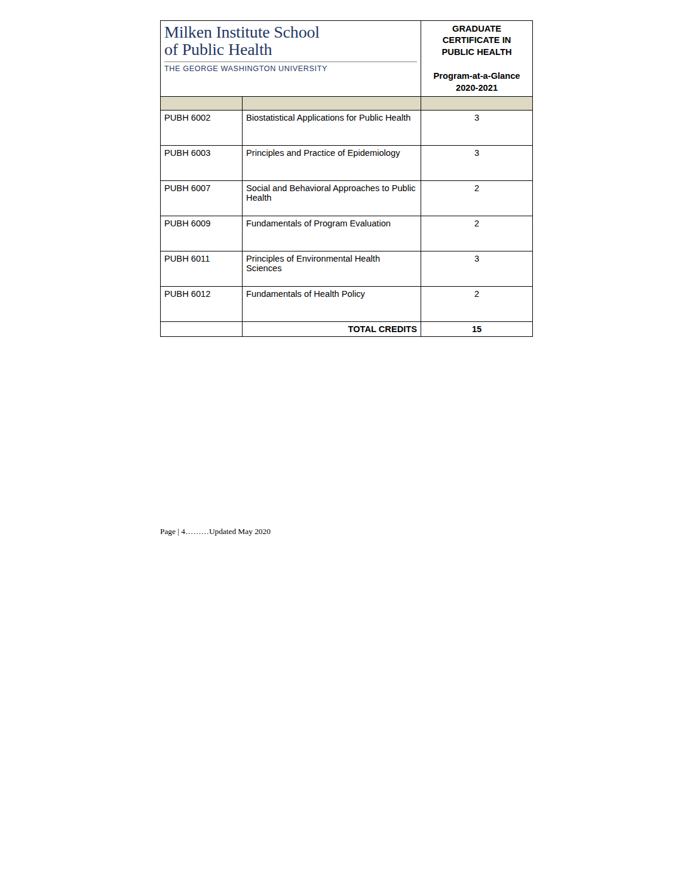| Milken Institute School of Public Health THE GEORGE WASHINGTON UNIVERSITY | GRADUATE CERTIFICATE IN PUBLIC HEALTH Program-at-a-Glance 2020-2021 |
| PUBH 6002 | Biostatistical Applications for Public Health | 3 |
| PUBH 6003 | Principles and Practice of Epidemiology | 3 |
| PUBH 6007 | Social and Behavioral Approaches to Public Health | 2 |
| PUBH 6009 | Fundamentals of Program Evaluation | 2 |
| PUBH 6011 | Principles of Environmental Health Sciences | 3 |
| PUBH 6012 | Fundamentals of Health Policy | 2 |
| | TOTAL CREDITS | 15 |
Page | 4………Updated May 2020